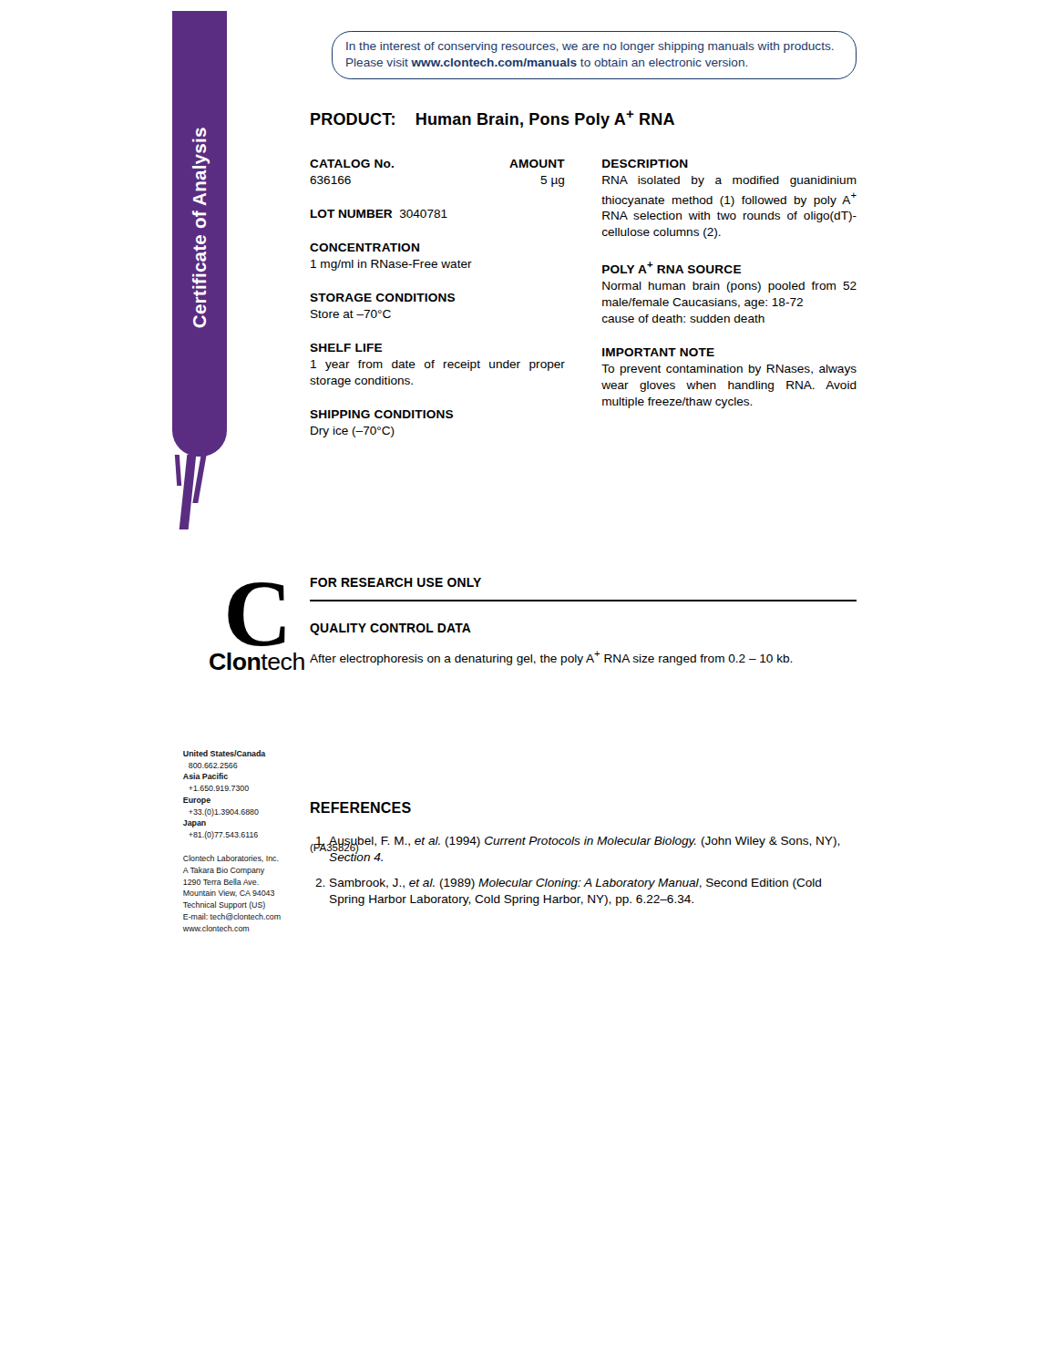Certificate of Analysis
In the interest of conserving resources, we are no longer shipping manuals with products. Please visit www.clontech.com/manuals to obtain an electronic version.
PRODUCT: Human Brain, Pons Poly A+ RNA
CATALOG No. AMOUNT
636166 5 µg
LOT NUMBER 3040781
CONCENTRATION
1 mg/ml in RNase-Free water
STORAGE CONDITIONS
Store at –70°C
SHELF LIFE
1 year from date of receipt under proper storage conditions.
SHIPPING CONDITIONS
Dry ice (–70°C)
DESCRIPTION
RNA isolated by a modified guanidinium thiocyanate method (1) followed by poly A+ RNA selection with two rounds of oligo(dT)-cellulose columns (2).
POLY A+ RNA SOURCE
Normal human brain (pons) pooled from 52 male/female Caucasians, age: 18-72
cause of death: sudden death
IMPORTANT NOTE
To prevent contamination by RNases, always wear gloves when handling RNA. Avoid multiple freeze/thaw cycles.
FOR RESEARCH USE ONLY
QUALITY CONTROL DATA
After electrophoresis on a denaturing gel, the poly A+ RNA size ranged from 0.2 – 10 kb.
REFERENCES
Ausubel, F. M., et al. (1994) Current Protocols in Molecular Biology. (John Wiley & Sons, NY), Section 4.
Sambrook, J., et al. (1989) Molecular Cloning: A Laboratory Manual, Second Edition (Cold Spring Harbor Laboratory, Cold Spring Harbor, NY), pp. 6.22–6.34.
C
Clontech
United States/Canada
800.662.2566
Asia Pacific
+1.650.919.7300
Europe
+33.(0)1.3904.6880
Japan
+81.(0)77.543.6116
Clontech Laboratories, Inc.
A Takara Bio Company
1290 Terra Bella Ave.
Mountain View, CA 94043
Technical Support (US)
E-mail: tech@clontech.com
www.clontech.com
(PA35826)